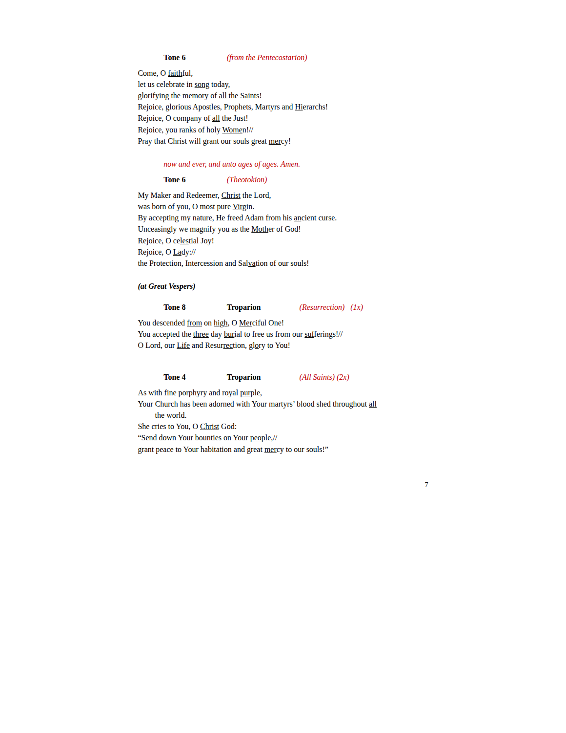Tone 6(from the Pentecostarion)
Come, O faithful,
let us celebrate in song today,
glorifying the memory of all the Saints!
Rejoice, glorious Apostles, Prophets, Martyrs and Hierarchs!
Rejoice, O company of all the Just!
Rejoice, you ranks of holy Women!//
Pray that Christ will grant our souls great mercy!
now and ever, and unto ages of ages. Amen.
Tone 6(Theotokion)
My Maker and Redeemer, Christ the Lord,
was born of you, O most pure Virgin.
By accepting my nature, He freed Adam from his ancient curse.
Unceasingly we magnify you as the Mother of God!
Rejoice, O celestial Joy!
Rejoice, O Lady://
the Protection, Intercession and Salvation of our souls!
(at Great Vespers)
Tone 8 Troparion(Resurrection) (1x)
You descended from on high, O Merciful One!
You accepted the three day burial to free us from our sufferings!//
O Lord, our Life and Resurrection, glory to You!
Tone 4 Troparion(All Saints) (2x)
As with fine porphyry and royal purple,
Your Church has been adorned with Your martyrs’ blood shed throughout all
the world.
She cries to You, O Christ God:
“Send down Your bounties on Your people,//
grant peace to Your habitation and great mercy to our souls!”
7